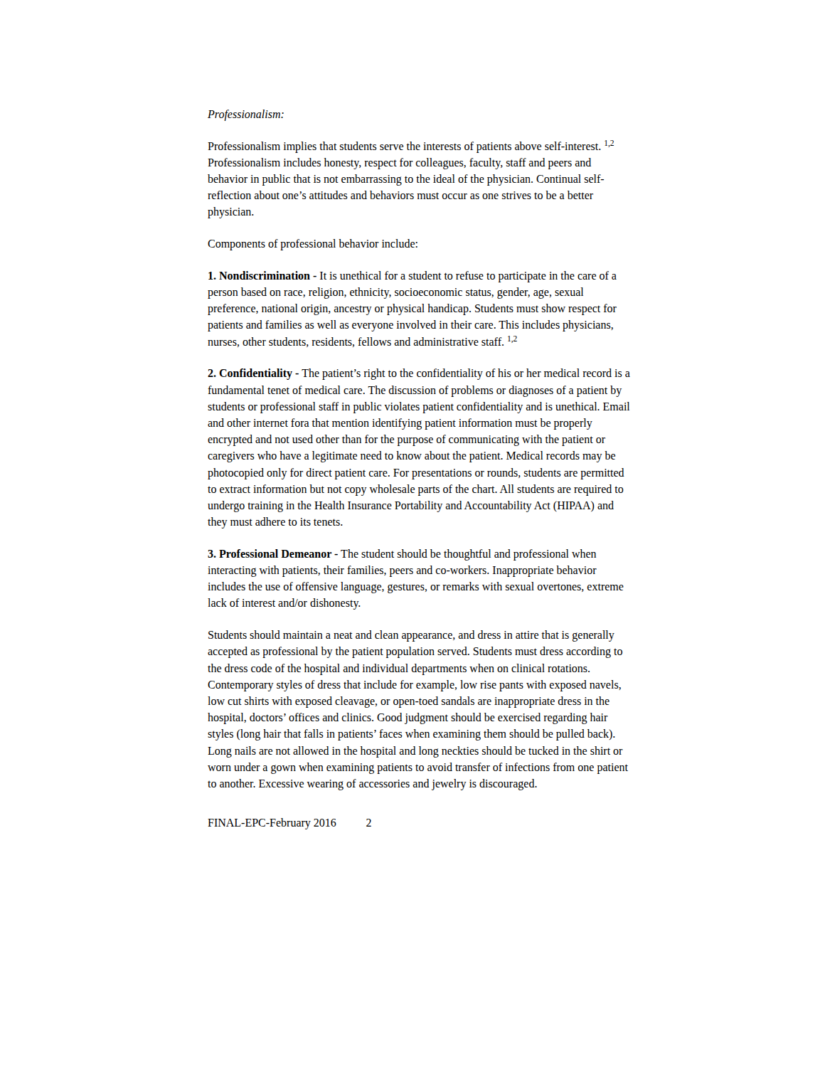Professionalism:
Professionalism implies that students serve the interests of patients above self-interest. 1,2 Professionalism includes honesty, respect for colleagues, faculty, staff and peers and behavior in public that is not embarrassing to the ideal of the physician. Continual self-reflection about one’s attitudes and behaviors must occur as one strives to be a better physician.
Components of professional behavior include:
1. Nondiscrimination - It is unethical for a student to refuse to participate in the care of a person based on race, religion, ethnicity, socioeconomic status, gender, age, sexual preference, national origin, ancestry or physical handicap. Students must show respect for patients and families as well as everyone involved in their care. This includes physicians, nurses, other students, residents, fellows and administrative staff. 1,2
2. Confidentiality - The patient’s right to the confidentiality of his or her medical record is a fundamental tenet of medical care. The discussion of problems or diagnoses of a patient by students or professional staff in public violates patient confidentiality and is unethical. Email and other internet fora that mention identifying patient information must be properly encrypted and not used other than for the purpose of communicating with the patient or caregivers who have a legitimate need to know about the patient. Medical records may be photocopied only for direct patient care. For presentations or rounds, students are permitted to extract information but not copy wholesale parts of the chart. All students are required to undergo training in the Health Insurance Portability and Accountability Act (HIPAA) and they must adhere to its tenets.
3. Professional Demeanor - The student should be thoughtful and professional when interacting with patients, their families, peers and co-workers. Inappropriate behavior includes the use of offensive language, gestures, or remarks with sexual overtones, extreme lack of interest and/or dishonesty.
Students should maintain a neat and clean appearance, and dress in attire that is generally accepted as professional by the patient population served. Students must dress according to the dress code of the hospital and individual departments when on clinical rotations. Contemporary styles of dress that include for example, low rise pants with exposed navels, low cut shirts with exposed cleavage, or open-toed sandals are inappropriate dress in the hospital, doctors’ offices and clinics. Good judgment should be exercised regarding hair styles (long hair that falls in patients’ faces when examining them should be pulled back). Long nails are not allowed in the hospital and long neckties should be tucked in the shirt or worn under a gown when examining patients to avoid transfer of infections from one patient to another. Excessive wearing of accessories and jewelry is discouraged.
FINAL-EPC-February 20162